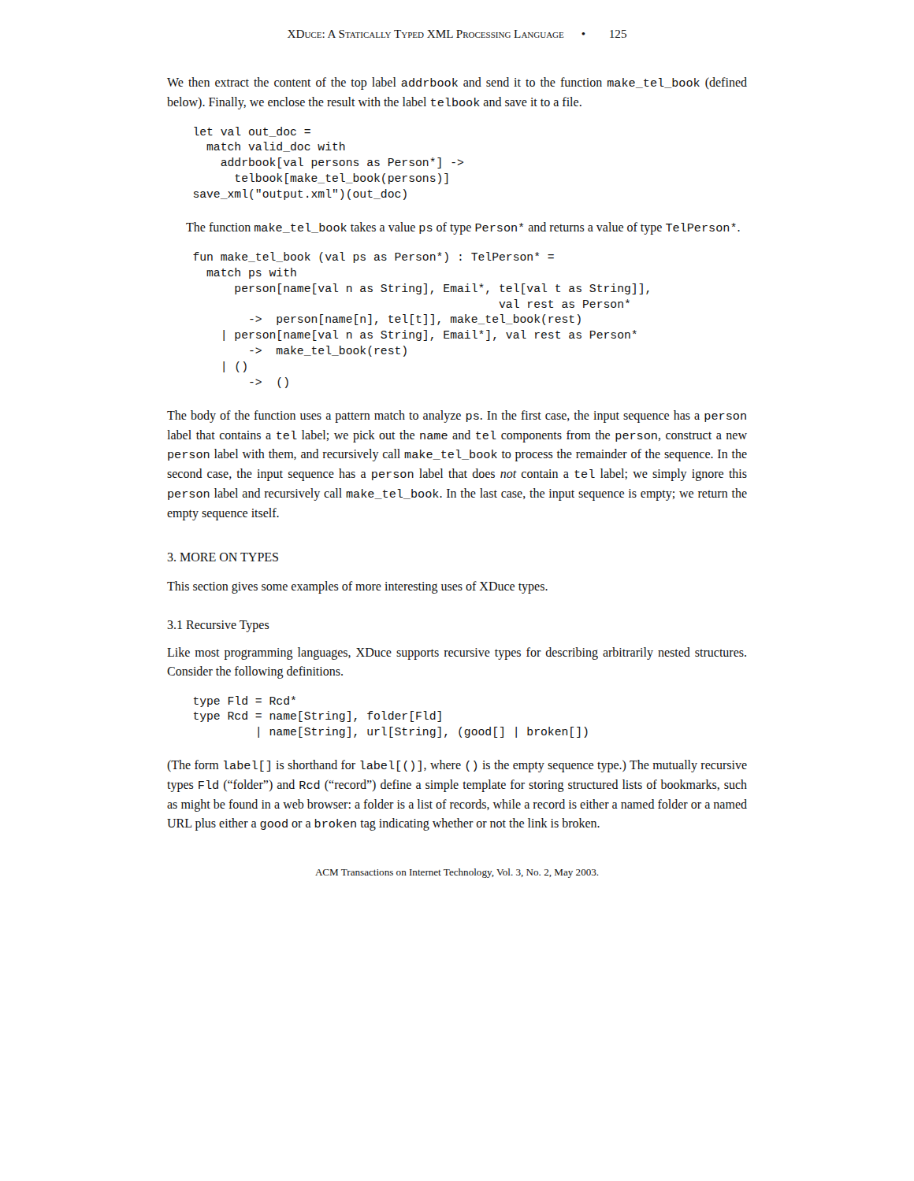XDuce: A Statically Typed XML Processing Language • 125
We then extract the content of the top label addrbook and send it to the function make_tel_book (defined below). Finally, we enclose the result with the label telbook and save it to a file.
let val out_doc =
  match valid_doc with
    addrbook[val persons as Person*] ->
      telbook[make_tel_book(persons)]
save_xml("output.xml")(out_doc)
The function make_tel_book takes a value ps of type Person* and returns a value of type TelPerson*.
fun make_tel_book (val ps as Person*) : TelPerson* =
  match ps with
      person[name[val n as String], Email*, tel[val t as String]],
                                            val rest as Person*
        ->  person[name[n], tel[t]], make_tel_book(rest)
    | person[name[val n as String], Email*], val rest as Person*
        ->  make_tel_book(rest)
    | ()
        ->  ()
The body of the function uses a pattern match to analyze ps. In the first case, the input sequence has a person label that contains a tel label; we pick out the name and tel components from the person, construct a new person label with them, and recursively call make_tel_book to process the remainder of the sequence. In the second case, the input sequence has a person label that does not contain a tel label; we simply ignore this person label and recursively call make_tel_book. In the last case, the input sequence is empty; we return the empty sequence itself.
3. MORE ON TYPES
This section gives some examples of more interesting uses of XDuce types.
3.1 Recursive Types
Like most programming languages, XDuce supports recursive types for describing arbitrarily nested structures. Consider the following definitions.
type Fld = Rcd*
type Rcd = name[String], folder[Fld]
         | name[String], url[String], (good[] | broken[])
(The form label[] is shorthand for label[()], where () is the empty sequence type.) The mutually recursive types Fld (“folder”) and Rcd (“record”) define a simple template for storing structured lists of bookmarks, such as might be found in a web browser: a folder is a list of records, while a record is either a named folder or a named URL plus either a good or a broken tag indicating whether or not the link is broken.
ACM Transactions on Internet Technology, Vol. 3, No. 2, May 2003.